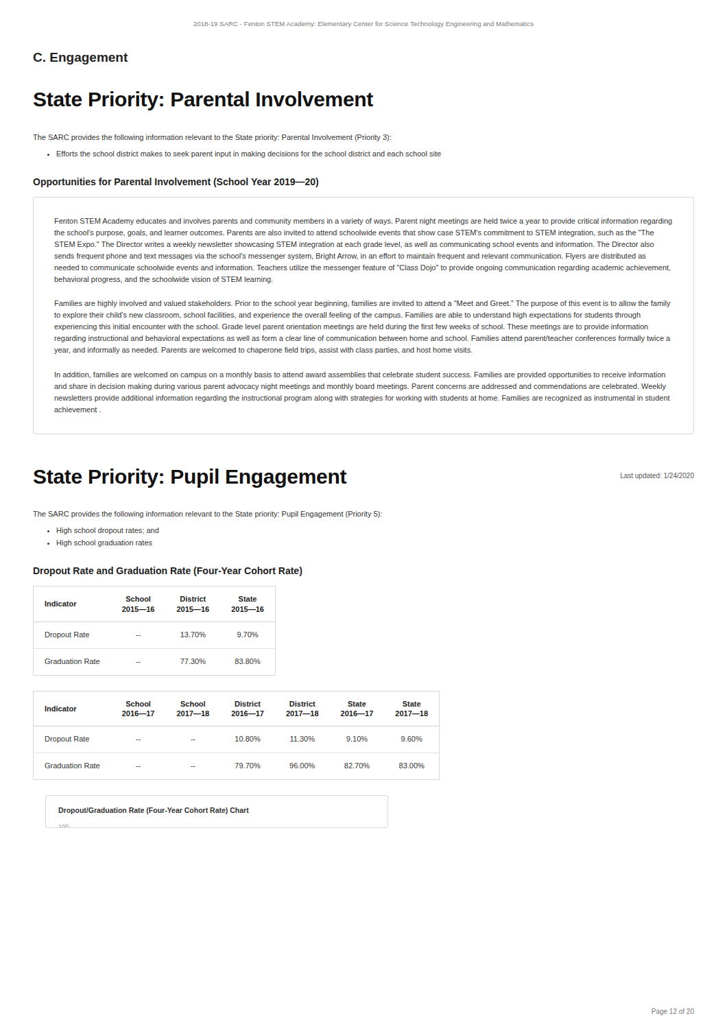2018-19 SARC - Fenton STEM Academy: Elementary Center for Science Technology Engineering and Mathematics
C. Engagement
State Priority: Parental Involvement
The SARC provides the following information relevant to the State priority: Parental Involvement (Priority 3):
Efforts the school district makes to seek parent input in making decisions for the school district and each school site
Opportunities for Parental Involvement (School Year 2019—20)
Fenton STEM Academy educates and involves parents and community members in a variety of ways. Parent night meetings are held twice a year to provide critical information regarding the school's purpose, goals, and learner outcomes. Parents are also invited to attend schoolwide events that show case STEM's commitment to STEM integration, such as the "The STEM Expo." The Director writes a weekly newsletter showcasing STEM integration at each grade level, as well as communicating school events and information. The Director also sends frequent phone and text messages via the school's messenger system, Bright Arrow, in an effort to maintain frequent and relevant communication. Flyers are distributed as needed to communicate schoolwide events and information. Teachers utilize the messenger feature of "Class Dojo" to provide ongoing communication regarding academic achievement, behavioral progress, and the schoolwide vision of STEM learning.
Families are highly involved and valued stakeholders. Prior to the school year beginning, families are invited to attend a "Meet and Greet." The purpose of this event is to allow the family to explore their child's new classroom, school facilities, and experience the overall feeling of the campus. Families are able to understand high expectations for students through experiencing this initial encounter with the school. Grade level parent orientation meetings are held during the first few weeks of school. These meetings are to provide information regarding instructional and behavioral expectations as well as form a clear line of communication between home and school. Families attend parent/teacher conferences formally twice a year, and informally as needed. Parents are welcomed to chaperone field trips, assist with class parties, and host home visits.
In addition, families are welcomed on campus on a monthly basis to attend award assemblies that celebrate student success. Families are provided opportunities to receive information and share in decision making during various parent advocacy night meetings and monthly board meetings. Parent concerns are addressed and commendations are celebrated. Weekly newsletters provide additional information regarding the instructional program along with strategies for working with students at home. Families are recognized as instrumental in student achievement .
Last updated: 1/24/2020
State Priority: Pupil Engagement
The SARC provides the following information relevant to the State priority: Pupil Engagement (Priority 5):
High school dropout rates; and
High school graduation rates
Dropout Rate and Graduation Rate (Four-Year Cohort Rate)
| Indicator | School 2015—16 | District 2015—16 | State 2015—16 |
| --- | --- | --- | --- |
| Dropout Rate | -- | 13.70% | 9.70% |
| Graduation Rate | -- | 77.30% | 83.80% |
| Indicator | School 2016—17 | School 2017—18 | District 2016—17 | District 2017—18 | State 2016—17 | State 2017—18 |
| --- | --- | --- | --- | --- | --- | --- |
| Dropout Rate | -- | -- | 10.80% | 11.30% | 9.10% | 9.60% |
| Graduation Rate | -- | -- | 79.70% | 96.00% | 82.70% | 83.00% |
Dropout/Graduation Rate (Four-Year Cohort Rate) Chart
100
Page 12 of 20